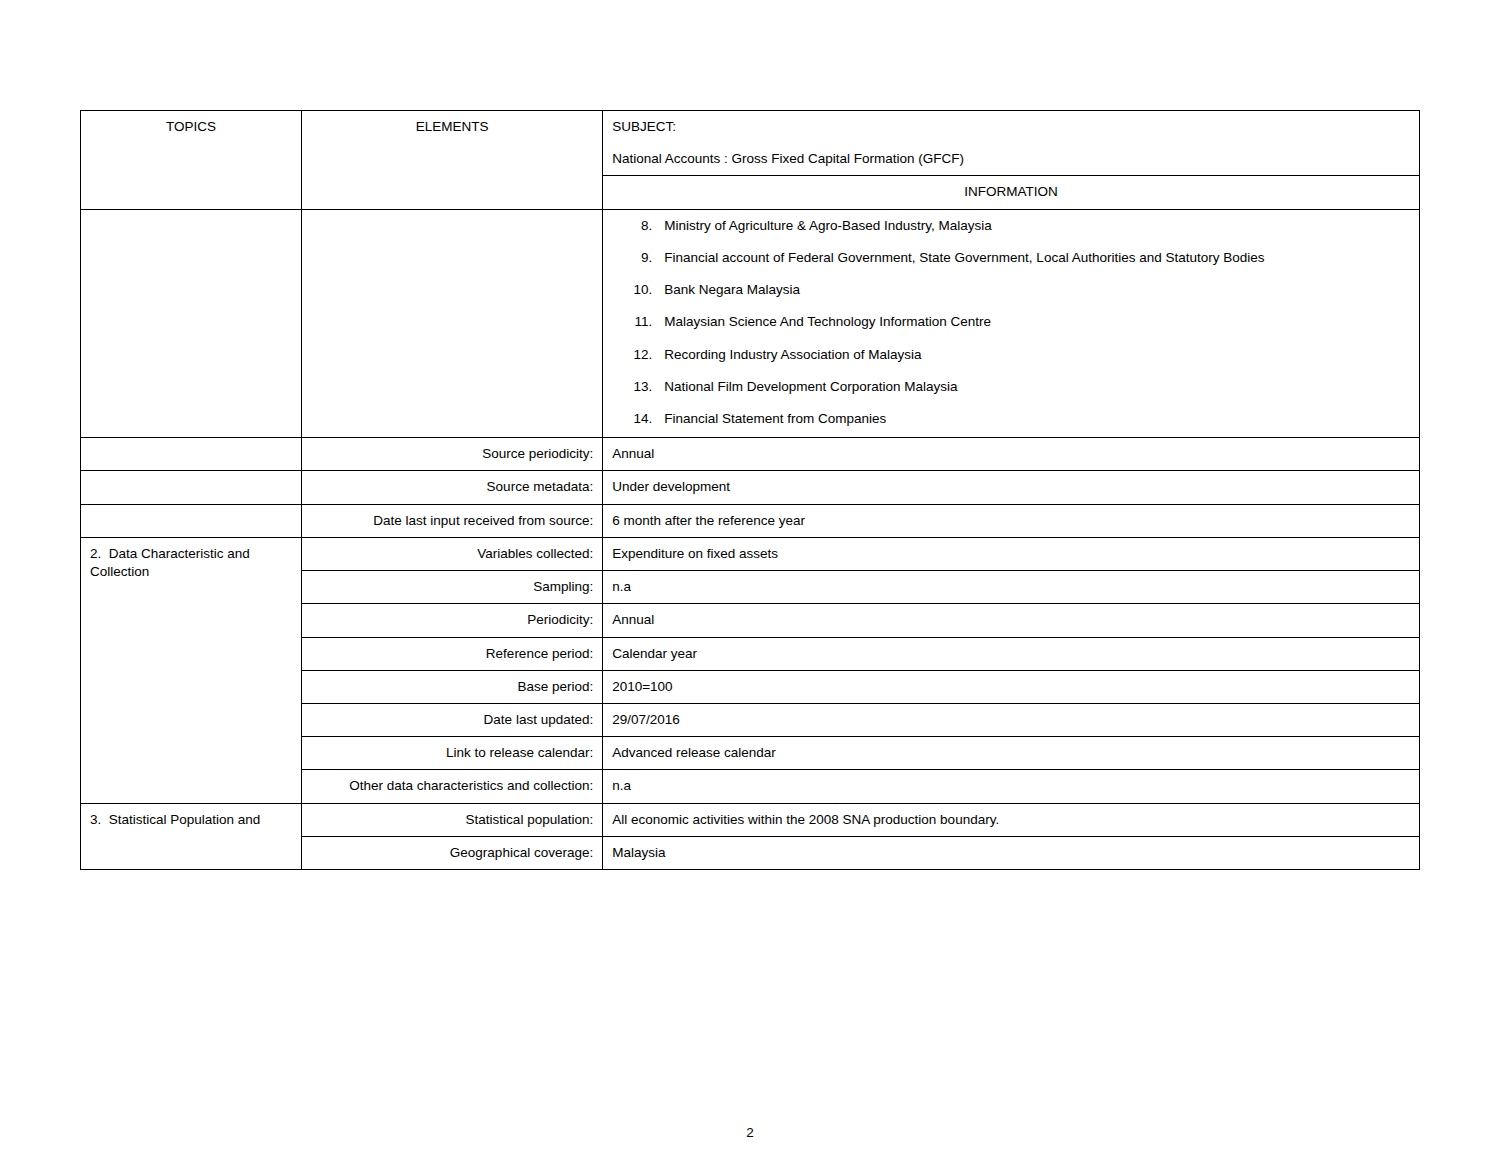| TOPICS | ELEMENTS | SUBJECT: National Accounts : Gross Fixed Capital Formation (GFCF) |
| INFORMATION |
| | | 8. Ministry of Agriculture & Agro-Based Industry, Malaysia 9. Financial account of Federal Government, State Government, Local Authorities and Statutory Bodies 10. Bank Negara Malaysia 11. Malaysian Science And Technology Information Centre 12. Recording Industry Association of Malaysia 13. National Film Development Corporation Malaysia 14. Financial Statement from Companies |
| | Source periodicity: | Annual |
| | Source metadata: | Under development |
| | Date last input received from source: | 6 month after the reference year |
| 2. Data Characteristic and Collection | Variables collected: | Expenditure on fixed assets |
| Sampling: | n.a |
| Periodicity: | Annual |
| Reference period: | Calendar year |
| Base period: | 2010=100 |
| Date last updated: | 29/07/2016 |
| Link to release calendar: | Advanced release calendar |
| Other data characteristics and collection: | n.a |
| 3. Statistical Population and | Statistical population: | All economic activities within the 2008 SNA production boundary. |
| Geographical coverage: | Malaysia |
2